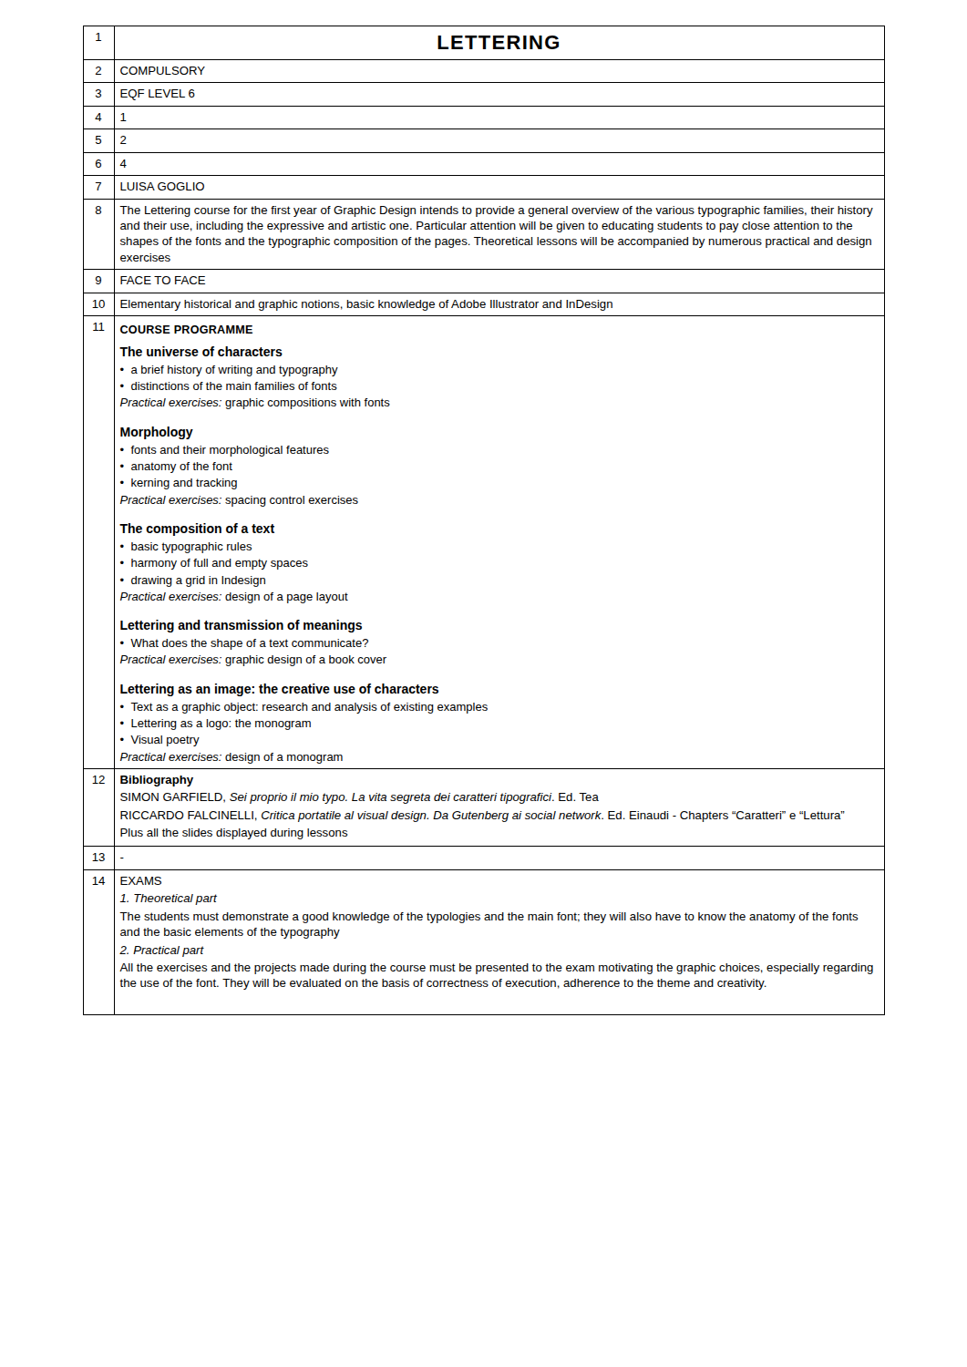| 1 | LETTERING |
| 2 | Compulsory |
| 3 | EQF Level 6 |
| 4 | 1 |
| 5 | 2 |
| 6 | 4 |
| 7 | Luisa Goglio |
| 8 | The Lettering course for the first year of Graphic Design intends to provide a general overview of the various typographic families, their history and their use, including the expressive and artistic one. Particular attention will be given to educating students to pay close attention to the shapes of the fonts and the typographic composition of the pages. Theoretical lessons will be accompanied by numerous practical and design exercises |
| 9 | Face to face |
| 10 | Elementary historical and graphic notions, basic knowledge of Adobe Illustrator and InDesign |
| 11 | COURSE PROGRAMME The universe of characters a brief history of writing and typography distinctions of the main families of fonts Practical exercises: graphic compositions with fonts Morphology fonts and their morphological features anatomy of the font kerning and tracking Practical exercises: spacing control exercises The composition of a text basic typographic rules harmony of full and empty spaces drawing a grid in Indesign Practical exercises: design of a page layout Lettering and transmission of meanings What does the shape of a text communicate? Practical exercises: graphic design of a book cover Lettering as an image: the creative use of characters Text as a graphic object: research and analysis of existing examples Lettering as a logo: the monogram Visual poetry Practical exercises: design of a monogram |
| 12 | Bibliography SIMON GARFIELD, Sei proprio il mio typo. La vita segreta dei caratteri tipografici . Ed. Tea RICCARDO FALCINELLI, Critica portatile al visual design. Da Gutenberg ai social network . Ed. Einaudi - Chapters “Caratteri” e “Lettura” Plus all the slides displayed during lessons |
| 13 | - |
| 14 | EXAMS 1. Theoretical part The students must demonstrate a good knowledge of the typologies and the main font; they will also have to know the anatomy of the fonts and the basic elements of the typography 2. Practical part All the exercises and the projects made during the course must be presented to the exam motivating the graphic choices, especially regarding the use of the font. They will be evaluated on the basis of correctness of execution, adherence to the theme and creativity. |